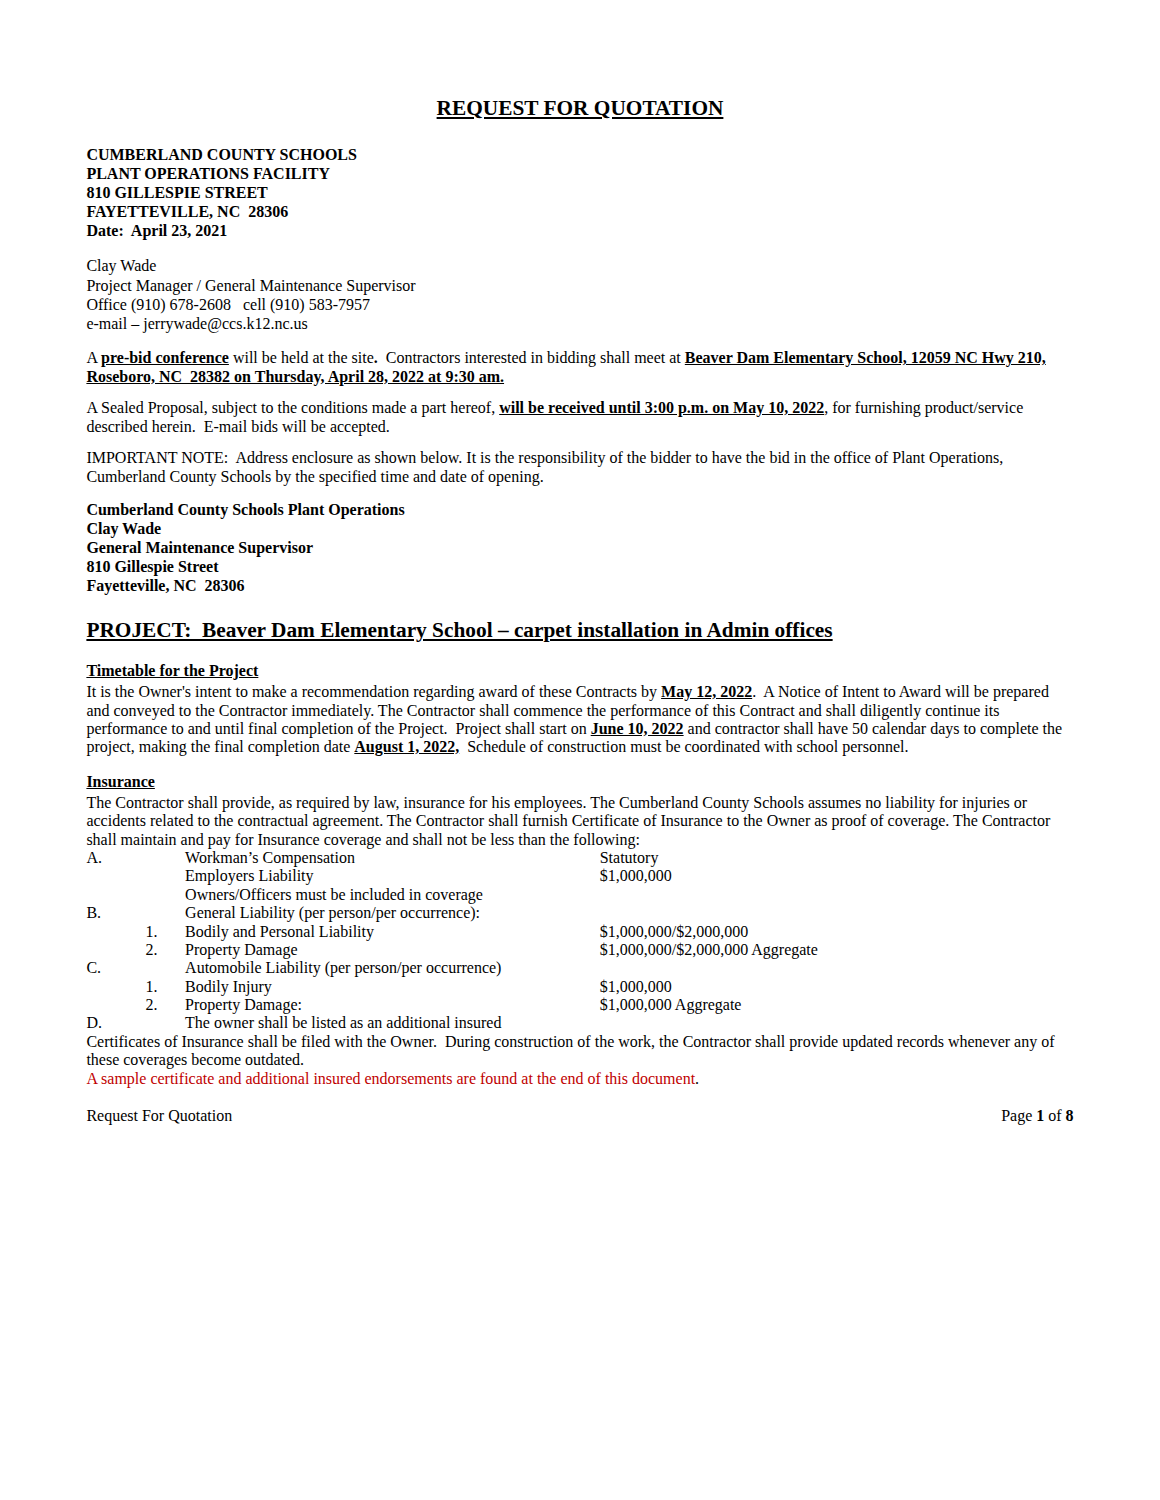REQUEST FOR QUOTATION
CUMBERLAND COUNTY SCHOOLS
PLANT OPERATIONS FACILITY
810 GILLESPIE STREET
FAYETTEVILLE, NC 28306
Date: April 23, 2021
Clay Wade
Project Manager / General Maintenance Supervisor
Office (910) 678-2608 cell (910) 583-7957
e-mail – jerrywade@ccs.k12.nc.us
A pre-bid conference will be held at the site. Contractors interested in bidding shall meet at Beaver Dam Elementary School, 12059 NC Hwy 210, Roseboro, NC 28382 on Thursday, April 28, 2022 at 9:30 am.
A Sealed Proposal, subject to the conditions made a part hereof, will be received until 3:00 p.m. on May 10, 2022, for furnishing product/service described herein. E-mail bids will be accepted.
IMPORTANT NOTE: Address enclosure as shown below. It is the responsibility of the bidder to have the bid in the office of Plant Operations, Cumberland County Schools by the specified time and date of opening.
Cumberland County Schools Plant Operations
Clay Wade
General Maintenance Supervisor
810 Gillespie Street
Fayetteville, NC 28306
PROJECT: Beaver Dam Elementary School – carpet installation in Admin offices
Timetable for the Project
It is the Owner's intent to make a recommendation regarding award of these Contracts by May 12, 2022. A Notice of Intent to Award will be prepared and conveyed to the Contractor immediately. The Contractor shall commence the performance of this Contract and shall diligently continue its performance to and until final completion of the Project. Project shall start on June 10, 2022 and contractor shall have 50 calendar days to complete the project, making the final completion date August 1, 2022, Schedule of construction must be coordinated with school personnel.
Insurance
The Contractor shall provide, as required by law, insurance for his employees. The Cumberland County Schools assumes no liability for injuries or accidents related to the contractual agreement. The Contractor shall furnish Certificate of Insurance to the Owner as proof of coverage. The Contractor shall maintain and pay for Insurance coverage and shall not be less than the following:
| A. | | Workman’s Compensation | Statutory |
| | | Employers Liability | $1,000,000 |
| | | Owners/Officers must be included in coverage |
| B. | | General Liability (per person/per occurrence): |
| | 1. | Bodily and Personal Liability | $1,000,000/$2,000,000 |
| | 2. | Property Damage | $1,000,000/$2,000,000 Aggregate |
| C. | | Automobile Liability (per person/per occurrence) |
| | 1. | Bodily Injury | $1,000,000 |
| | 2. | Property Damage: | $1,000,000 Aggregate |
| D. | | The owner shall be listed as an additional insured |
Certificates of Insurance shall be filed with the Owner. During construction of the work, the Contractor shall provide updated records whenever any of these coverages become outdated.
A sample certificate and additional insured endorsements are found at the end of this document.
Request For Quotation Page 1 of 8